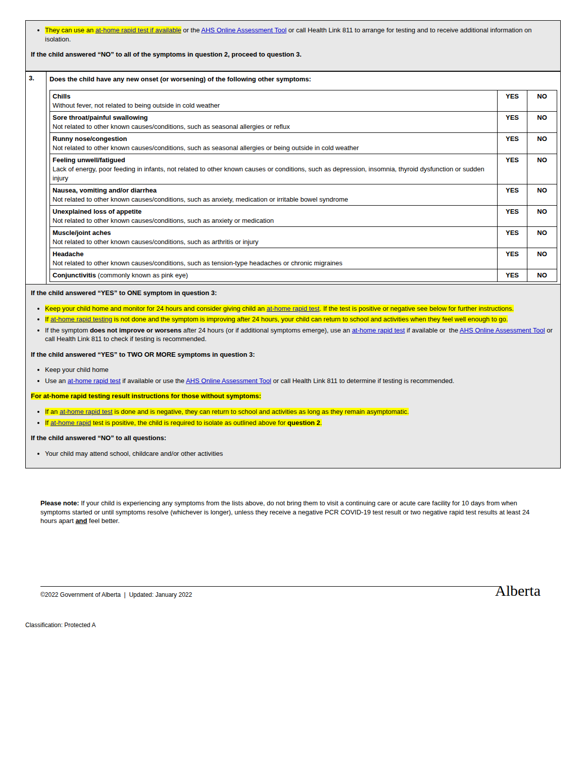They can use an at-home rapid test if available or the AHS Online Assessment Tool or call Health Link 811 to arrange for testing and to receive additional information on isolation.
If the child answered “NO” to all of the symptoms in question 2, proceed to question 3.
| 3. | Does the child have any new onset (or worsening) of the following other symptoms: / Chills Without fever, not related to being outside in cold weather / YES / NO / / Sore throat/painful swallowing Not related to other known causes/conditions, such as seasonal allergies or reflux / YES / NO / / Runny nose/congestion Not related to other known causes/conditions, such as seasonal allergies or being outside in cold weather / YES / NO / / Feeling unwell/fatigued Lack of energy, poor feeding in infants, not related to other known causes or conditions, such as depression, insomnia, thyroid dysfunction or sudden injury / YES / NO / / Nausea, vomiting and/or diarrhea Not related to other known causes/conditions, such as anxiety, medication or irritable bowel syndrome / YES / NO / / Unexplained loss of appetite Not related to other known causes/conditions, such as anxiety or medication / YES / NO / / Muscle/joint aches Not related to other known causes/conditions, such as arthritis or injury / YES / NO / / Headache Not related to other known causes/conditions, such as tension-type headaches or chronic migraines / YES / NO / / Conjunctivitis (commonly known as pink eye) / YES / NO / |
If the child answered “YES” to ONE symptom in question 3:
Keep your child home and monitor for 24 hours and consider giving child an at-home rapid test. If the test is positive or negative see below for further instructions.
If at-home rapid testing is not done and the symptom is improving after 24 hours, your child can return to school and activities when they feel well enough to go.
If the symptom does not improve or worsens after 24 hours (or if additional symptoms emerge), use an at-home rapid test if available or the AHS Online Assessment Tool or call Health Link 811 to check if testing is recommended.
If the child answered “YES” to TWO OR MORE symptoms in question 3:
Keep your child home
Use an at-home rapid test if available or use the AHS Online Assessment Tool or call Health Link 811 to determine if testing is recommended.
For at-home rapid testing result instructions for those without symptoms:
If an at-home rapid test is done and is negative, they can return to school and activities as long as they remain asymptomatic.
If at-home rapid test is positive, the child is required to isolate as outlined above for question 2.
If the child answered “NO” to all questions:
Your child may attend school, childcare and/or other activities
Please note: If your child is experiencing any symptoms from the lists above, do not bring them to visit a continuing care or acute care facility for 10 days from when symptoms started or until symptoms resolve (whichever is longer), unless they receive a negative PCR COVID-19 test result or two negative rapid test results at least 24 hours apart and feel better.
©2022 Government of Alberta | Updated: January 2022 Alberta
Classification: Protected A